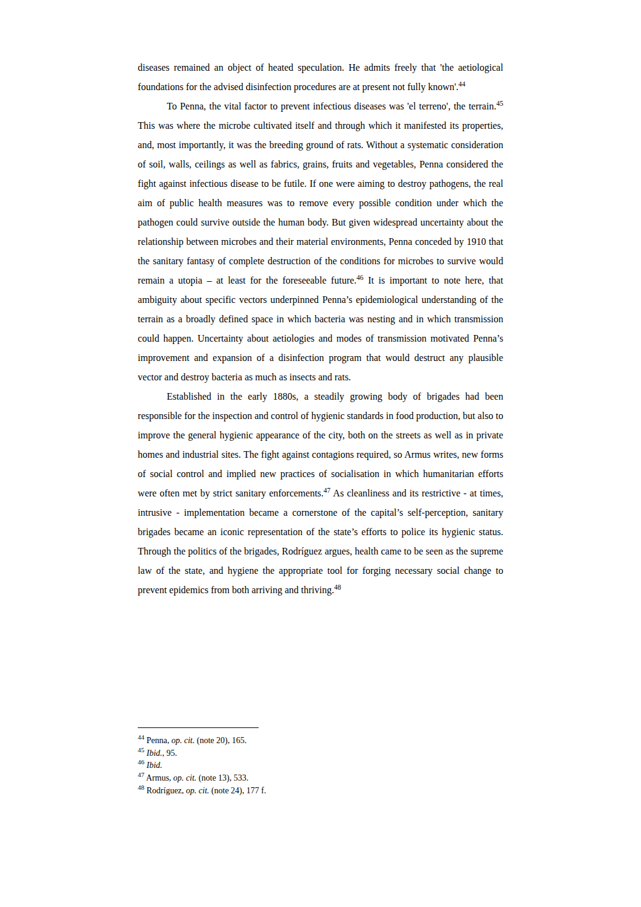diseases remained an object of heated speculation. He admits freely that 'the aetiological foundations for the advised disinfection procedures are at present not fully known'.44
To Penna, the vital factor to prevent infectious diseases was 'el terreno', the terrain.45 This was where the microbe cultivated itself and through which it manifested its properties, and, most importantly, it was the breeding ground of rats. Without a systematic consideration of soil, walls, ceilings as well as fabrics, grains, fruits and vegetables, Penna considered the fight against infectious disease to be futile. If one were aiming to destroy pathogens, the real aim of public health measures was to remove every possible condition under which the pathogen could survive outside the human body. But given widespread uncertainty about the relationship between microbes and their material environments, Penna conceded by 1910 that the sanitary fantasy of complete destruction of the conditions for microbes to survive would remain a utopia – at least for the foreseeable future.46 It is important to note here, that ambiguity about specific vectors underpinned Penna’s epidemiological understanding of the terrain as a broadly defined space in which bacteria was nesting and in which transmission could happen. Uncertainty about aetiologies and modes of transmission motivated Penna’s improvement and expansion of a disinfection program that would destruct any plausible vector and destroy bacteria as much as insects and rats.
Established in the early 1880s, a steadily growing body of brigades had been responsible for the inspection and control of hygienic standards in food production, but also to improve the general hygienic appearance of the city, both on the streets as well as in private homes and industrial sites. The fight against contagions required, so Armus writes, new forms of social control and implied new practices of socialisation in which humanitarian efforts were often met by strict sanitary enforcements.47 As cleanliness and its restrictive - at times, intrusive - implementation became a cornerstone of the capital’s self-perception, sanitary brigades became an iconic representation of the state’s efforts to police its hygienic status. Through the politics of the brigades, Rodríguez argues, health came to be seen as the supreme law of the state, and hygiene the appropriate tool for forging necessary social change to prevent epidemics from both arriving and thriving.48
44 Penna, op. cit. (note 20), 165.
45 Ibid., 95.
46 Ibid.
47 Armus, op. cit. (note 13), 533.
48 Rodríguez, op. cit. (note 24), 177 f.